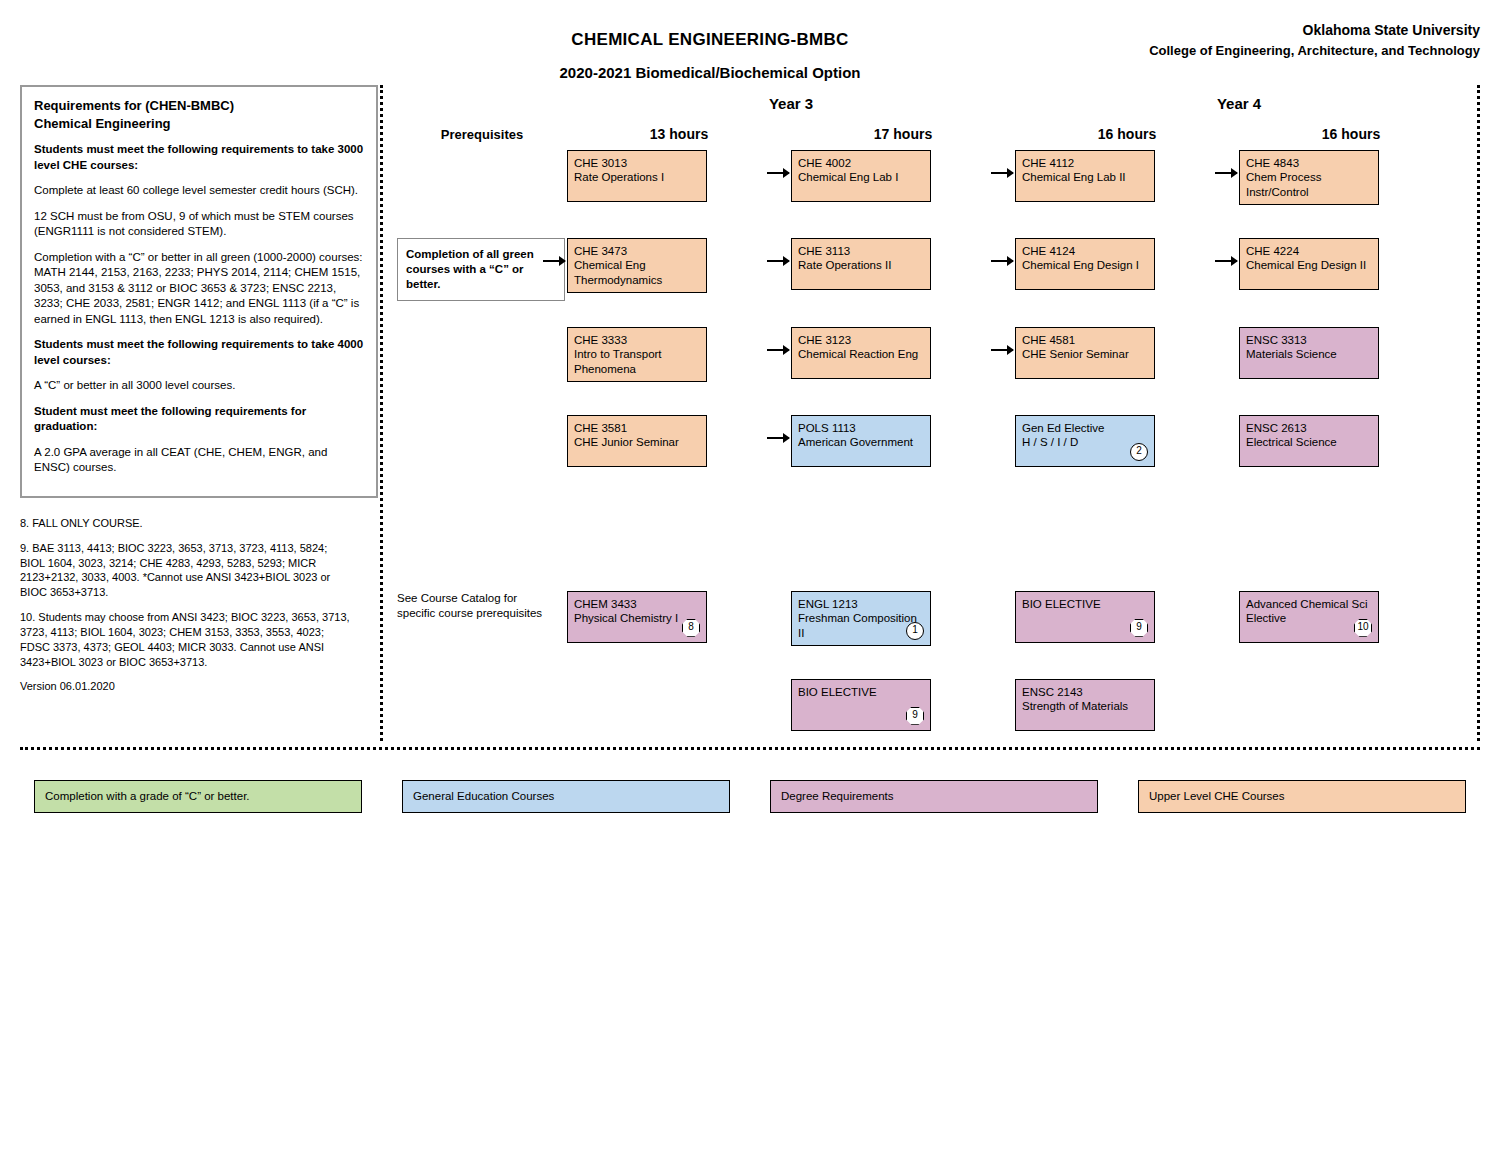CHEMICAL ENGINEERING-BMBC
2020-2021 Biomedical/Biochemical Option
Oklahoma State University
College of Engineering, Architecture, and Technology
Requirements for (CHEN-BMBC)
Chemical Engineering
Students must meet the following requirements to take 3000 level CHE courses:
Complete at least 60 college level semester credit hours (SCH).
12 SCH must be from OSU, 9 of which must be STEM courses (ENGR1111 is not considered STEM).
Completion with a “C” or better in all green (1000-2000) courses: MATH 2144, 2153, 2163, 2233; PHYS 2014, 2114; CHEM 1515, 3053, and 3153 & 3112 or BIOC 3653 & 3723; ENSC 2213, 3233; CHE 2033, 2581; ENGR 1412; and ENGL 1113 (if a “C” is earned in ENGL 1113, then ENGL 1213 is also required).
Students must meet the following requirements to take 4000 level courses:
A “C” or better in all 3000 level courses.
Student must meet the following requirements for graduation:
A 2.0 GPA average in all CEAT (CHE, CHEM, ENGR, and ENSC) courses.
8. FALL ONLY COURSE.
9. BAE 3113, 4413; BIOC 3223, 3653, 3713, 3723, 4113, 5824; BIOL 1604, 3023, 3214; CHE 4283, 4293, 5283, 5293; MICR 2123+2132, 3033, 4003. *Cannot use ANSI 3423+BIOL 3023 or BIOC 3653+3713.
10. Students may choose from ANSI 3423; BIOC 3223, 3653, 3713, 3723, 4113; BIOL 1604, 3023; CHEM 3153, 3353, 3553, 4023; FDSC 3373, 4373; GEOL 4403; MICR 3033. Cannot use ANSI 3423+BIOL 3023 or BIOC 3653+3713.
Version 06.01.2020
Year 3
Year 4
Prerequisites
13 hours
17 hours
16 hours
16 hours
CHE 3013 Rate Operations I
CHE 4002 Chemical Eng Lab I
CHE 4112 Chemical Eng Lab II
CHE 4843 Chem Process Instr/Control
Completion of all green courses with a “C” or better.
CHE 3473 Chemical Eng Thermodynamics
CHE 3113 Rate Operations II
CHE 4124 Chemical Eng Design I
CHE 4224 Chemical Eng Design II
CHE 3333 Intro to Transport Phenomena
CHE 3123 Chemical Reaction Eng
CHE 4581 CHE Senior Seminar
ENSC 3313 Materials Science
CHE 3581 CHE Junior Seminar
POLS 1113 American Government
Gen Ed Elective H / S / I / D 2
ENSC 2613 Electrical Science
See Course Catalog for specific course prerequisites
CHEM 3433 Physical Chemistry I 8
ENGL 1213 Freshman Composition II 1
BIO ELECTIVE 9
Advanced Chemical Sci Elective 10
BIO ELECTIVE 9
ENSC 2143 Strength of Materials
Completion with a grade of “C” or better.
General Education Courses
Degree Requirements
Upper Level CHE Courses